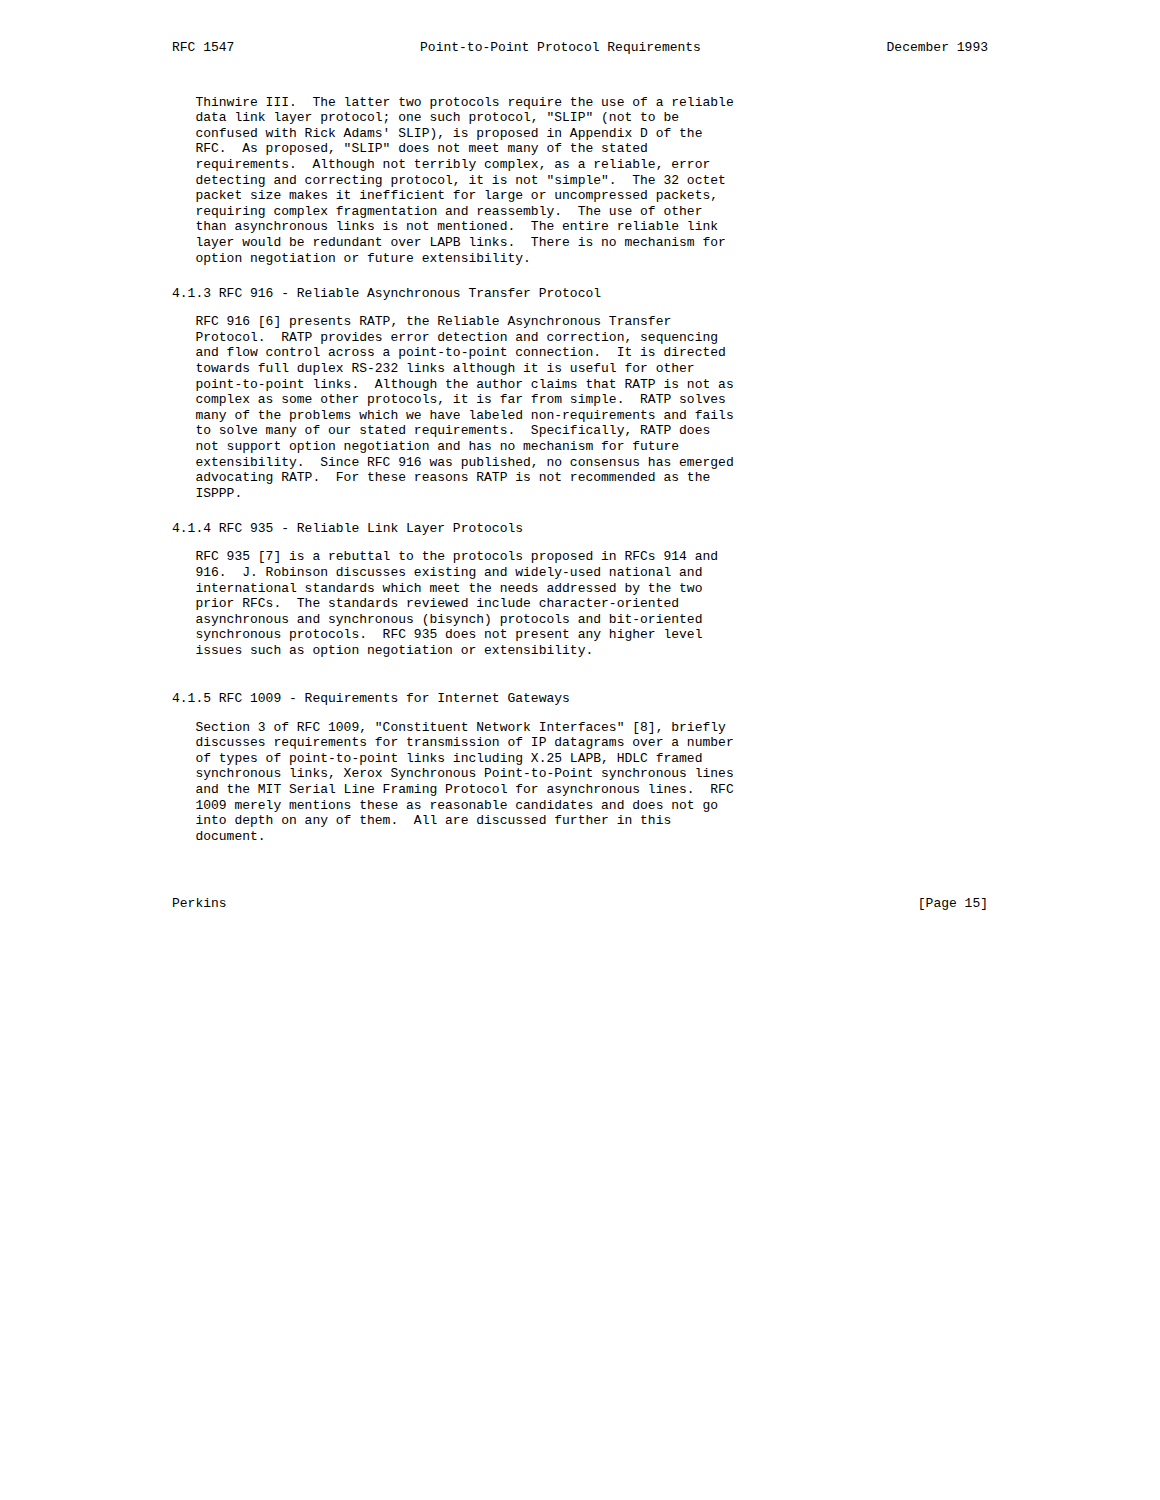RFC 1547 Point-to-Point Protocol Requirements December 1993
Thinwire III.  The latter two protocols require the use of a reliable
data link layer protocol; one such protocol, "SLIP" (not to be
confused with Rick Adams' SLIP), is proposed in Appendix D of the
RFC.  As proposed, "SLIP" does not meet many of the stated
requirements.  Although not terribly complex, as a reliable, error
detecting and correcting protocol, it is not "simple".  The 32 octet
packet size makes it inefficient for large or uncompressed packets,
requiring complex fragmentation and reassembly.  The use of other
than asynchronous links is not mentioned.  The entire reliable link
layer would be redundant over LAPB links.  There is no mechanism for
option negotiation or future extensibility.
4.1.3 RFC 916 - Reliable Asynchronous Transfer Protocol
RFC 916 [6] presents RATP, the Reliable Asynchronous Transfer
Protocol.  RATP provides error detection and correction, sequencing
and flow control across a point-to-point connection.  It is directed
towards full duplex RS-232 links although it is useful for other
point-to-point links.  Although the author claims that RATP is not as
complex as some other protocols, it is far from simple.  RATP solves
many of the problems which we have labeled non-requirements and fails
to solve many of our stated requirements.  Specifically, RATP does
not support option negotiation and has no mechanism for future
extensibility.  Since RFC 916 was published, no consensus has emerged
advocating RATP.  For these reasons RATP is not recommended as the
ISPPP.
4.1.4 RFC 935 - Reliable Link Layer Protocols
RFC 935 [7] is a rebuttal to the protocols proposed in RFCs 914 and
916.  J. Robinson discusses existing and widely-used national and
international standards which meet the needs addressed by the two
prior RFCs.  The standards reviewed include character-oriented
asynchronous and synchronous (bisynch) protocols and bit-oriented
synchronous protocols.  RFC 935 does not present any higher level
issues such as option negotiation or extensibility.
4.1.5 RFC 1009 - Requirements for Internet Gateways
Section 3 of RFC 1009, "Constituent Network Interfaces" [8], briefly
discusses requirements for transmission of IP datagrams over a number
of types of point-to-point links including X.25 LAPB, HDLC framed
synchronous links, Xerox Synchronous Point-to-Point synchronous lines
and the MIT Serial Line Framing Protocol for asynchronous lines.  RFC
1009 merely mentions these as reasonable candidates and does not go
into depth on any of them.  All are discussed further in this
document.
Perkins [Page 15]